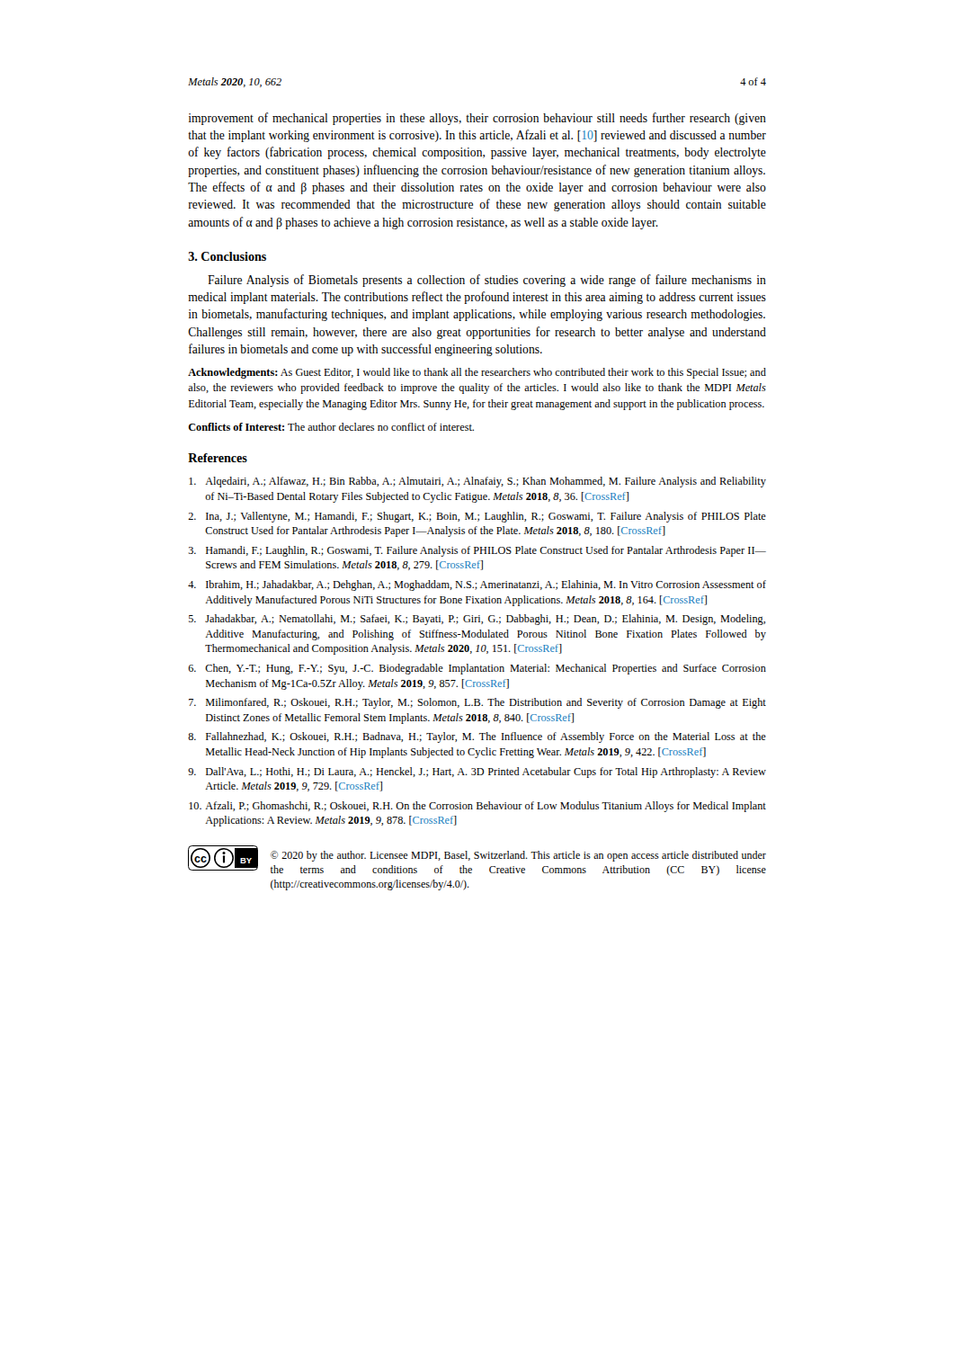Metals 2020, 10, 662
4 of 4
improvement of mechanical properties in these alloys, their corrosion behaviour still needs further research (given that the implant working environment is corrosive). In this article, Afzali et al. [10] reviewed and discussed a number of key factors (fabrication process, chemical composition, passive layer, mechanical treatments, body electrolyte properties, and constituent phases) influencing the corrosion behaviour/resistance of new generation titanium alloys. The effects of α and β phases and their dissolution rates on the oxide layer and corrosion behaviour were also reviewed. It was recommended that the microstructure of these new generation alloys should contain suitable amounts of α and β phases to achieve a high corrosion resistance, as well as a stable oxide layer.
3. Conclusions
Failure Analysis of Biometals presents a collection of studies covering a wide range of failure mechanisms in medical implant materials. The contributions reflect the profound interest in this area aiming to address current issues in biometals, manufacturing techniques, and implant applications, while employing various research methodologies. Challenges still remain, however, there are also great opportunities for research to better analyse and understand failures in biometals and come up with successful engineering solutions.
Acknowledgments: As Guest Editor, I would like to thank all the researchers who contributed their work to this Special Issue; and also, the reviewers who provided feedback to improve the quality of the articles. I would also like to thank the MDPI Metals Editorial Team, especially the Managing Editor Mrs. Sunny He, for their great management and support in the publication process.
Conflicts of Interest: The author declares no conflict of interest.
References
Alqedairi, A.; Alfawaz, H.; Bin Rabba, A.; Almutairi, A.; Alnafaiy, S.; Khan Mohammed, M. Failure Analysis and Reliability of Ni–Ti-Based Dental Rotary Files Subjected to Cyclic Fatigue. Metals 2018, 8, 36. [CrossRef]
Ina, J.; Vallentyne, M.; Hamandi, F.; Shugart, K.; Boin, M.; Laughlin, R.; Goswami, T. Failure Analysis of PHILOS Plate Construct Used for Pantalar Arthrodesis Paper I—Analysis of the Plate. Metals 2018, 8, 180. [CrossRef]
Hamandi, F.; Laughlin, R.; Goswami, T. Failure Analysis of PHILOS Plate Construct Used for Pantalar Arthrodesis Paper II—Screws and FEM Simulations. Metals 2018, 8, 279. [CrossRef]
Ibrahim, H.; Jahadakbar, A.; Dehghan, A.; Moghaddam, N.S.; Amerinatanzi, A.; Elahinia, M. In Vitro Corrosion Assessment of Additively Manufactured Porous NiTi Structures for Bone Fixation Applications. Metals 2018, 8, 164. [CrossRef]
Jahadakbar, A.; Nematollahi, M.; Safaei, K.; Bayati, P.; Giri, G.; Dabbaghi, H.; Dean, D.; Elahinia, M. Design, Modeling, Additive Manufacturing, and Polishing of Stiffness-Modulated Porous Nitinol Bone Fixation Plates Followed by Thermomechanical and Composition Analysis. Metals 2020, 10, 151. [CrossRef]
Chen, Y.-T.; Hung, F.-Y.; Syu, J.-C. Biodegradable Implantation Material: Mechanical Properties and Surface Corrosion Mechanism of Mg-1Ca-0.5Zr Alloy. Metals 2019, 9, 857. [CrossRef]
Milimonfared, R.; Oskouei, R.H.; Taylor, M.; Solomon, L.B. The Distribution and Severity of Corrosion Damage at Eight Distinct Zones of Metallic Femoral Stem Implants. Metals 2018, 8, 840. [CrossRef]
Fallahnezhad, K.; Oskouei, R.H.; Badnava, H.; Taylor, M. The Influence of Assembly Force on the Material Loss at the Metallic Head-Neck Junction of Hip Implants Subjected to Cyclic Fretting Wear. Metals 2019, 9, 422. [CrossRef]
Dall'Ava, L.; Hothi, H.; Di Laura, A.; Henckel, J.; Hart, A. 3D Printed Acetabular Cups for Total Hip Arthroplasty: A Review Article. Metals 2019, 9, 729. [CrossRef]
Afzali, P.; Ghomashchi, R.; Oskouei, R.H. On the Corrosion Behaviour of Low Modulus Titanium Alloys for Medical Implant Applications: A Review. Metals 2019, 9, 878. [CrossRef]
cc BY
© 2020 by the author. Licensee MDPI, Basel, Switzerland. This article is an open access article distributed under the terms and conditions of the Creative Commons Attribution (CC BY) license (http://creativecommons.org/licenses/by/4.0/).